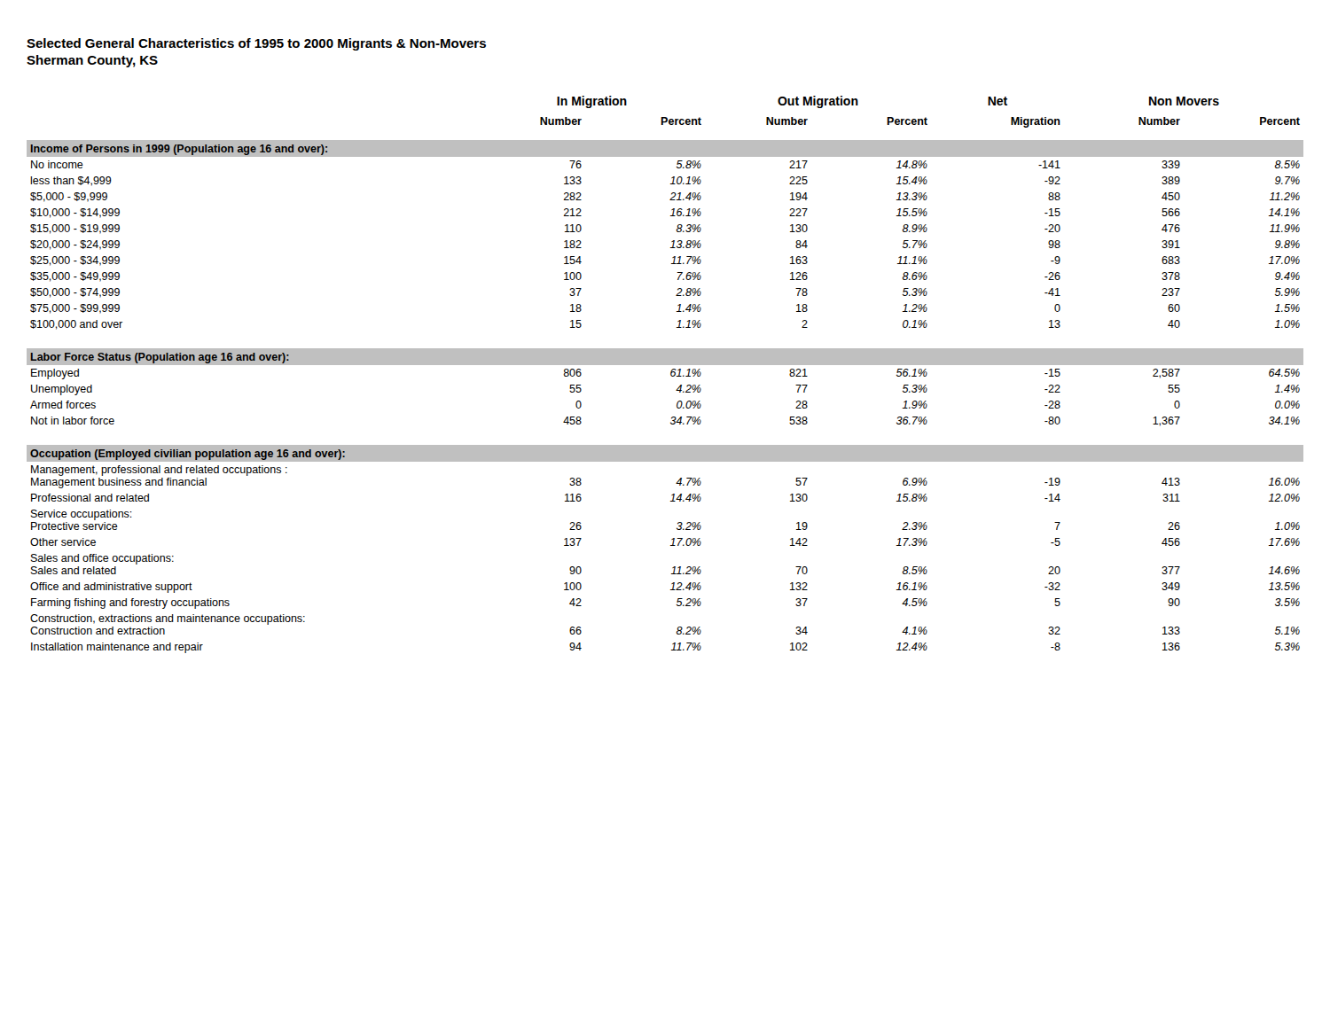Selected General Characteristics of 1995 to 2000 Migrants & Non-Movers
Sherman County, KS
| | In Migration | Out Migration | Net | Non Movers |
| --- | --- | --- | --- | --- |
| | Number | Percent | Number | Percent | Migration | Number | Percent |
| Income of Persons in 1999 (Population age 16 and over): | | | | | | | |
| No income | 76 | 5.8% | 217 | 14.8% | -141 | 339 | 8.5% |
| less than $4,999 | 133 | 10.1% | 225 | 15.4% | -92 | 389 | 9.7% |
| $5,000 - $9,999 | 282 | 21.4% | 194 | 13.3% | 88 | 450 | 11.2% |
| $10,000 - $14,999 | 212 | 16.1% | 227 | 15.5% | -15 | 566 | 14.1% |
| $15,000 - $19,999 | 110 | 8.3% | 130 | 8.9% | -20 | 476 | 11.9% |
| $20,000 - $24,999 | 182 | 13.8% | 84 | 5.7% | 98 | 391 | 9.8% |
| $25,000 - $34,999 | 154 | 11.7% | 163 | 11.1% | -9 | 683 | 17.0% |
| $35,000 - $49,999 | 100 | 7.6% | 126 | 8.6% | -26 | 378 | 9.4% |
| $50,000 - $74,999 | 37 | 2.8% | 78 | 5.3% | -41 | 237 | 5.9% |
| $75,000 - $99,999 | 18 | 1.4% | 18 | 1.2% | 0 | 60 | 1.5% |
| $100,000 and over | 15 | 1.1% | 2 | 0.1% | 13 | 40 | 1.0% |
| Labor Force Status (Population age 16 and over): | | | | | | | |
| Employed | 806 | 61.1% | 821 | 56.1% | -15 | 2,587 | 64.5% |
| Unemployed | 55 | 4.2% | 77 | 5.3% | -22 | 55 | 1.4% |
| Armed forces | 0 | 0.0% | 28 | 1.9% | -28 | 0 | 0.0% |
| Not in labor force | 458 | 34.7% | 538 | 36.7% | -80 | 1,367 | 34.1% |
| Occupation (Employed civilian population age 16 and over): | | | | | | | |
| Management, professional and related occupations : Management business and financial | 38 | 4.7% | 57 | 6.9% | -19 | 413 | 16.0% |
| Professional and related | 116 | 14.4% | 130 | 15.8% | -14 | 311 | 12.0% |
| Service occupations: Protective service | 26 | 3.2% | 19 | 2.3% | 7 | 26 | 1.0% |
| Other service | 137 | 17.0% | 142 | 17.3% | -5 | 456 | 17.6% |
| Sales and office occupations: Sales and related | 90 | 11.2% | 70 | 8.5% | 20 | 377 | 14.6% |
| Office and administrative support | 100 | 12.4% | 132 | 16.1% | -32 | 349 | 13.5% |
| Farming fishing and forestry occupations | 42 | 5.2% | 37 | 4.5% | 5 | 90 | 3.5% |
| Construction, extractions and maintenance occupations: Construction and extraction | 66 | 8.2% | 34 | 4.1% | 32 | 133 | 5.1% |
| Installation maintenance and repair | 94 | 11.7% | 102 | 12.4% | -8 | 136 | 5.3% |